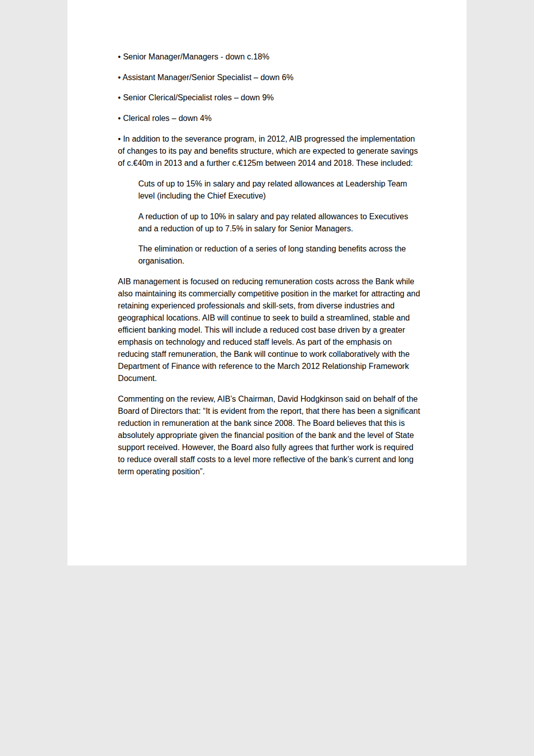• Senior Manager/Managers - down c.18%
• Assistant Manager/Senior Specialist – down 6%
• Senior Clerical/Specialist roles – down 9%
• Clerical roles – down 4%
• In addition to the severance program, in 2012, AIB progressed the implementation of changes to its pay and benefits structure, which are expected to generate savings of c.€40m in 2013 and a further c.€125m between 2014 and 2018. These included:
Cuts of up to 15% in salary and pay related allowances at Leadership Team level (including the Chief Executive)
A reduction of up to 10% in salary and pay related allowances to Executives and a reduction of up to 7.5% in salary for Senior Managers.
The elimination or reduction of a series of long standing benefits across the organisation.
AIB management is focused on reducing remuneration costs across the Bank while also maintaining its commercially competitive position in the market for attracting and retaining experienced professionals and skill-sets, from diverse industries and geographical locations. AIB will continue to seek to build a streamlined, stable and efficient banking model. This will include a reduced cost base driven by a greater emphasis on technology and reduced staff levels. As part of the emphasis on reducing staff remuneration, the Bank will continue to work collaboratively with the Department of Finance with reference to the March 2012 Relationship Framework Document.
Commenting on the review, AIB’s Chairman, David Hodgkinson said on behalf of the Board of Directors that: “It is evident from the report, that there has been a significant reduction in remuneration at the bank since 2008. The Board believes that this is absolutely appropriate given the financial position of the bank and the level of State support received. However, the Board also fully agrees that further work is required to reduce overall staff costs to a level more reflective of the bank’s current and long term operating position”.